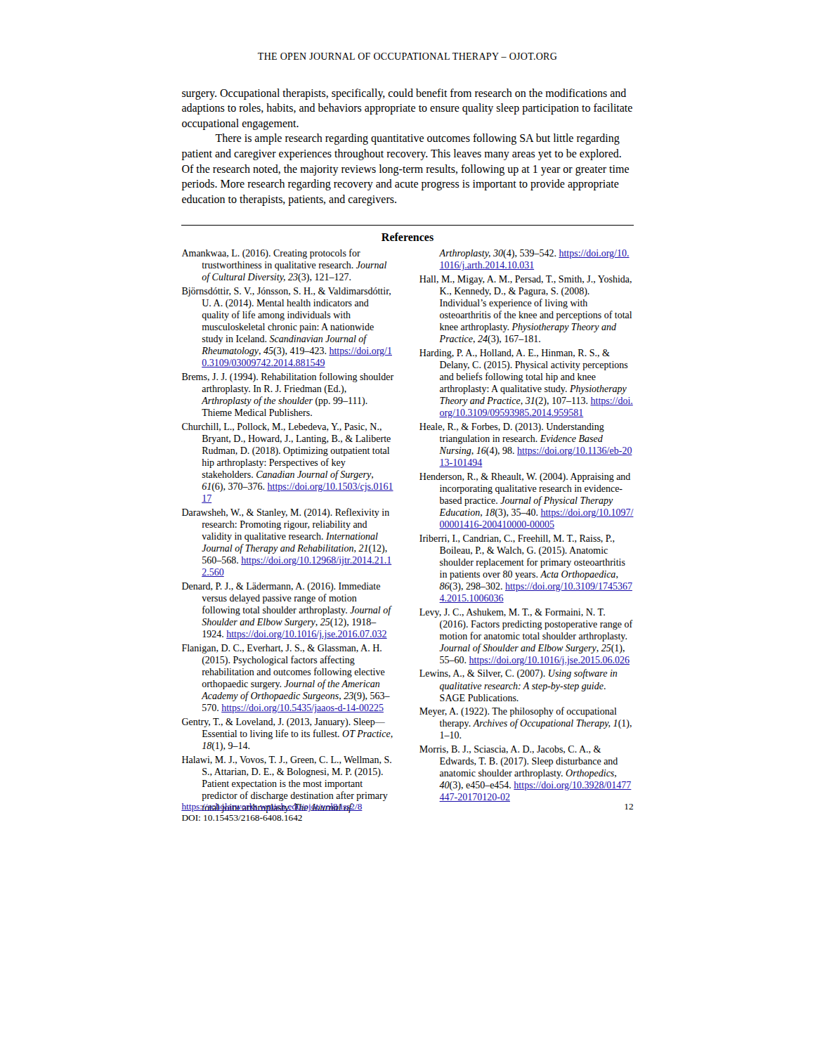THE OPEN JOURNAL OF OCCUPATIONAL THERAPY – OJOT.ORG
surgery. Occupational therapists, specifically, could benefit from research on the modifications and adaptions to roles, habits, and behaviors appropriate to ensure quality sleep participation to facilitate occupational engagement.
There is ample research regarding quantitative outcomes following SA but little regarding patient and caregiver experiences throughout recovery. This leaves many areas yet to be explored. Of the research noted, the majority reviews long-term results, following up at 1 year or greater time periods. More research regarding recovery and acute progress is important to provide appropriate education to therapists, patients, and caregivers.
References
Amankwaa, L. (2016). Creating protocols for trustworthiness in qualitative research. Journal of Cultural Diversity, 23(3), 121–127.
Björnsdóttir, S. V., Jónsson, S. H., & Valdimarsdóttir, U. A. (2014). Mental health indicators and quality of life among individuals with musculoskeletal chronic pain: A nationwide study in Iceland. Scandinavian Journal of Rheumatology, 45(3), 419–423. https://doi.org/10.3109/03009742.2014.881549
Brems, J. J. (1994). Rehabilitation following shoulder arthroplasty. In R. J. Friedman (Ed.), Arthroplasty of the shoulder (pp. 99–111). Thieme Medical Publishers.
Churchill, L., Pollock, M., Lebedeva, Y., Pasic, N., Bryant, D., Howard, J., Lanting, B., & Laliberte Rudman, D. (2018). Optimizing outpatient total hip arthroplasty: Perspectives of key stakeholders. Canadian Journal of Surgery, 61(6), 370–376. https://doi.org/10.1503/cjs.016117
Darawsheh, W., & Stanley, M. (2014). Reflexivity in research: Promoting rigour, reliability and validity in qualitative research. International Journal of Therapy and Rehabilitation, 21(12), 560–568. https://doi.org/10.12968/ijtr.2014.21.12.560
Denard, P. J., & Lädermann, A. (2016). Immediate versus delayed passive range of motion following total shoulder arthroplasty. Journal of Shoulder and Elbow Surgery, 25(12), 1918–1924. https://doi.org/10.1016/j.jse.2016.07.032
Flanigan, D. C., Everhart, J. S., & Glassman, A. H. (2015). Psychological factors affecting rehabilitation and outcomes following elective orthopaedic surgery. Journal of the American Academy of Orthopaedic Surgeons, 23(9), 563–570. https://doi.org/10.5435/jaaos-d-14-00225
Gentry, T., & Loveland, J. (2013, January). Sleep—Essential to living life to its fullest. OT Practice, 18(1), 9–14.
Halawi, M. J., Vovos, T. J., Green, C. L., Wellman, S. S., Attarian, D. E., & Bolognesi, M. P. (2015). Patient expectation is the most important predictor of discharge destination after primary total joint arthroplasty. The Journal of Arthroplasty, 30(4), 539–542. https://doi.org/10.1016/j.arth.2014.10.031
Hall, M., Migay, A. M., Persad, T., Smith, J., Yoshida, K., Kennedy, D., & Pagura, S. (2008). Individual’s experience of living with osteoarthritis of the knee and perceptions of total knee arthroplasty. Physiotherapy Theory and Practice, 24(3), 167–181.
Harding, P. A., Holland, A. E., Hinman, R. S., & Delany, C. (2015). Physical activity perceptions and beliefs following total hip and knee arthroplasty: A qualitative study. Physiotherapy Theory and Practice, 31(2), 107–113. https://doi.org/10.3109/09593985.2014.959581
Heale, R., & Forbes, D. (2013). Understanding triangulation in research. Evidence Based Nursing, 16(4), 98. https://doi.org/10.1136/eb-2013-101494
Henderson, R., & Rheault, W. (2004). Appraising and incorporating qualitative research in evidence-based practice. Journal of Physical Therapy Education, 18(3), 35–40. https://doi.org/10.1097/00001416-200410000-00005
Iriberri, I., Candrian, C., Freehill, M. T., Raiss, P., Boileau, P., & Walch, G. (2015). Anatomic shoulder replacement for primary osteoarthritis in patients over 80 years. Acta Orthopaedica, 86(3), 298–302. https://doi.org/10.3109/17453674.2015.1006036
Levy, J. C., Ashukem, M. T., & Formaini, N. T. (2016). Factors predicting postoperative range of motion for anatomic total shoulder arthroplasty. Journal of Shoulder and Elbow Surgery, 25(1), 55–60. https://doi.org/10.1016/j.jse.2015.06.026
Lewins, A., & Silver, C. (2007). Using software in qualitative research: A step-by-step guide. SAGE Publications.
Meyer, A. (1922). The philosophy of occupational therapy. Archives of Occupational Therapy, 1(1), 1–10.
Morris, B. J., Sciascia, A. D., Jacobs, C. A., & Edwards, T. B. (2017). Sleep disturbance and anatomic shoulder arthroplasty. Orthopedics, 40(3), e450–e454. https://doi.org/10.3928/01477447-20170120-02
https://scholarworks.wmich.edu/ojot/vol8/iss2/8
DOI: 10.15453/2168-6408.1642
12